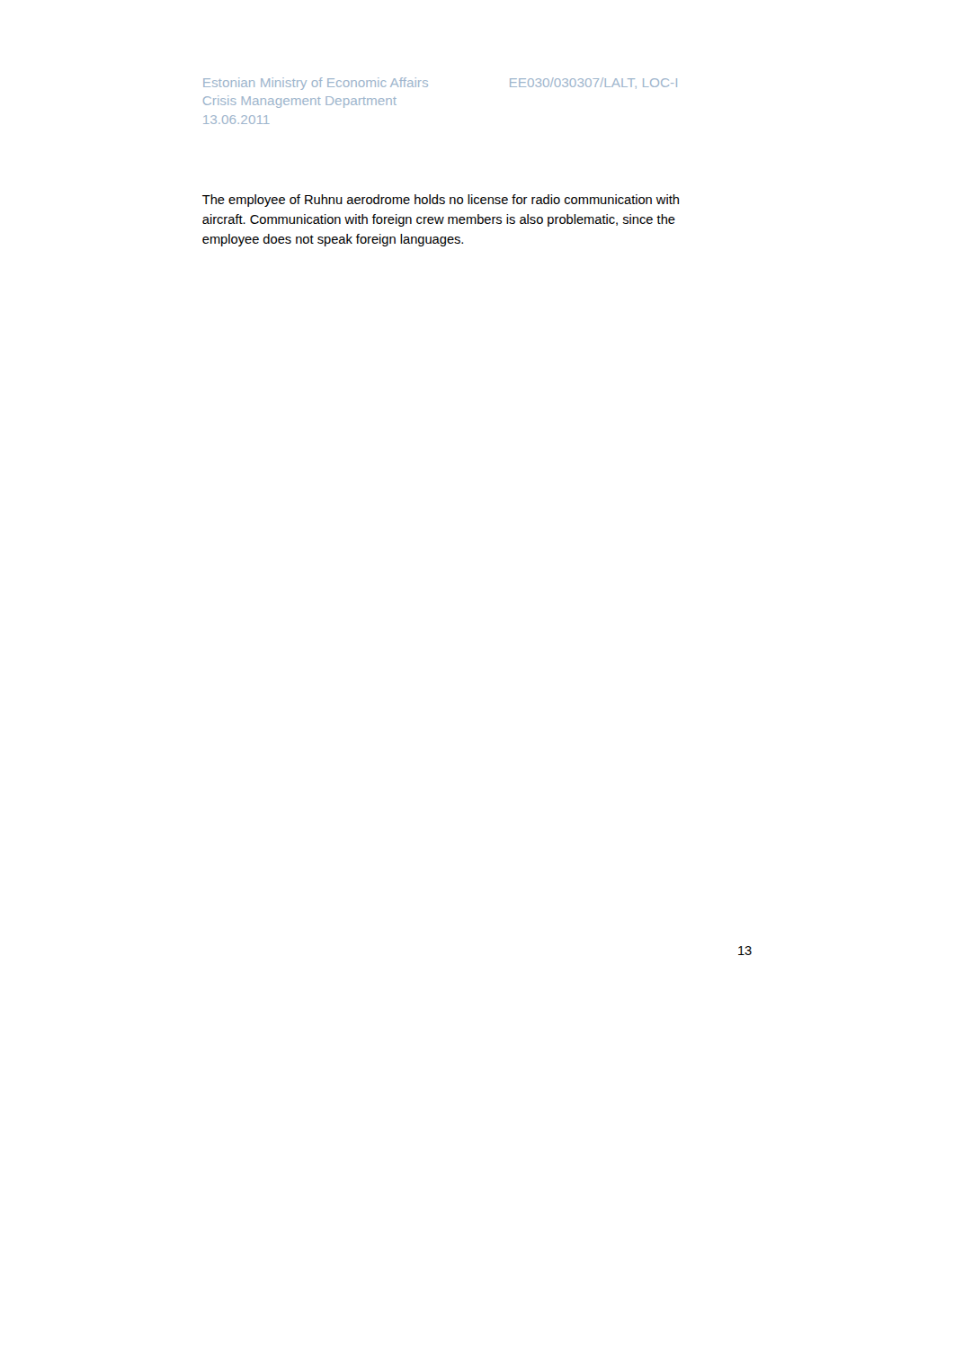Estonian Ministry of Economic Affairs
Crisis Management Department
13.06.2011
EE030/030307/LALT, LOC-I
The employee of Ruhnu aerodrome holds no license for radio communication with aircraft. Communication with foreign crew members is also problematic, since the employee does not speak foreign languages.
13